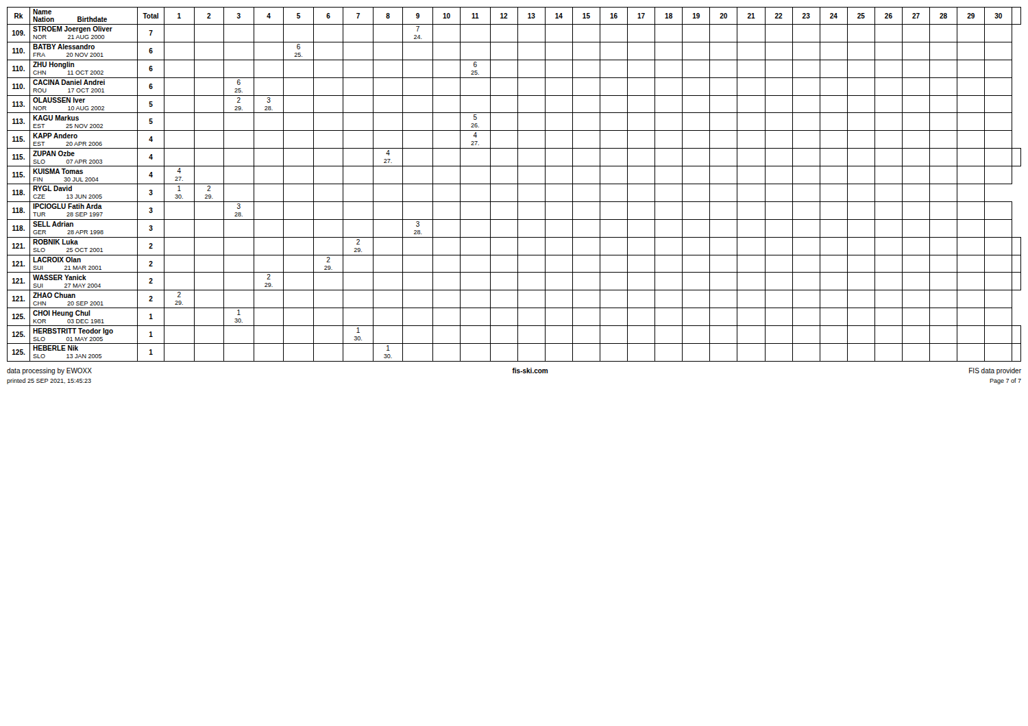| Rk | Name Nation Birthdate | Total | 1 | 2 | 3 | 4 | 5 | 6 | 7 | 8 | 9 | 10 | 11 | 12 | 13 | 14 | 15 | 16 | 17 | 18 | 19 | 20 | 21 | 22 | 23 | 24 | 25 | 26 | 27 | 28 | 29 | 30 | |
| --- | --- | --- | --- | --- | --- | --- | --- | --- | --- | --- | --- | --- | --- | --- | --- | --- | --- | --- | --- | --- | --- | --- | --- | --- | --- | --- | --- | --- | --- | --- | --- | --- | --- |
| 109. | STROEM Joergen Oliver NOR 21 AUG 2000 | 7 | | | | | | | | | 7 24. | | | | | | | | | | | | | | | | | | | | | |
| 110. | BATBY Alessandro FRA 20 NOV 2001 | 6 | | | | | 6 25. | | | | | | | | | | | | | | | | | | | | | | | | | |
| 110. | ZHU Honglin CHN 11 OCT 2002 | 6 | | | | | | | | | | | 6 25. | | | | | | | | | | | | | | | | | | | |
| 110. | CACINA Daniel Andrei ROU 17 OCT 2001 | 6 | | | 6 25. | | | | | | | | | | | | | | | | | | | | | | | | | | | |
| 113. | OLAUSSEN Iver NOR 10 AUG 2002 | 5 | | | 2 29. | 3 28. | | | | | | | | | | | | | | | | | | | | | | | | | | |
| 113. | KAGU Markus EST 25 NOV 2002 | 5 | | | | | | | | | | | 5 26. | | | | | | | | | | | | | | | | | | | |
| 115. | KAPP Andero EST 20 APR 2006 | 4 | | | | | | | | | | | 4 27. | | | | | | | | | | | | | | | | | | | |
| 115. | ZUPAN Ozbe SLO 07 APR 2003 | 4 | | | | | | | | 4 27. | | | | | | | | | | | | | | | | | | | | | | | |
| 115. | KUISMA Tomas FIN 30 JUL 2004 | 4 | 4 27. | | | | | | | | | | | | | | | | | | | | | | | | | | | | | |
| 118. | RYGL David CZE 13 JUN 2005 | 3 | 1 30. | 2 29. | | | | | | | | | | | | | | | | | | | | | | | | | | | |
| 118. | IPCIOGLU Fatih Arda TUR 28 SEP 1997 | 3 | | | 3 28. | | | | | | | | | | | | | | | | | | | | | | | | | | | |
| 118. | SELL Adrian GER 28 APR 1998 | 3 | | | | | | | | | 3 28. | | | | | | | | | | | | | | | | | | | | | |
| 121. | ROBNIK Luka SLO 25 OCT 2001 | 2 | | | | | | | 2 29. | | | | | | | | | | | | | | | | | | | | | | | | |
| 121. | LACROIX Olan SUI 21 MAR 2001 | 2 | | | | | | 2 29. | | | | | | | | | | | | | | | | | | | | | | | | | |
| 121. | WASSER Yanick SUI 27 MAY 2004 | 2 | | | | 2 29. | | | | | | | | | | | | | | | | | | | | | | | | | | | |
| 121. | ZHAO Chuan CHN 20 SEP 2001 | 2 | 2 29. | | | | | | | | | | | | | | | | | | | | | | | | | | | | | |
| 125. | CHOI Heung Chul KOR 03 DEC 1981 | 1 | | | 1 30. | | | | | | | | | | | | | | | | | | | | | | | | | | | |
| 125. | HERBSTRITT Teodor Igo SLO 01 MAY 2005 | 1 | | | | | | | 1 30. | | | | | | | | | | | | | | | | | | | | | | | | |
| 125. | HEBERLE Nik SLO 13 JAN 2005 | 1 | | | | | | | | 1 30. | | | | | | | | | | | | | | | | | | | | | | | |
data processing by EWOXX
fis-ski.com
FIS data provider
printed 25 SEP 2021, 15:45:23
Page 7 of 7